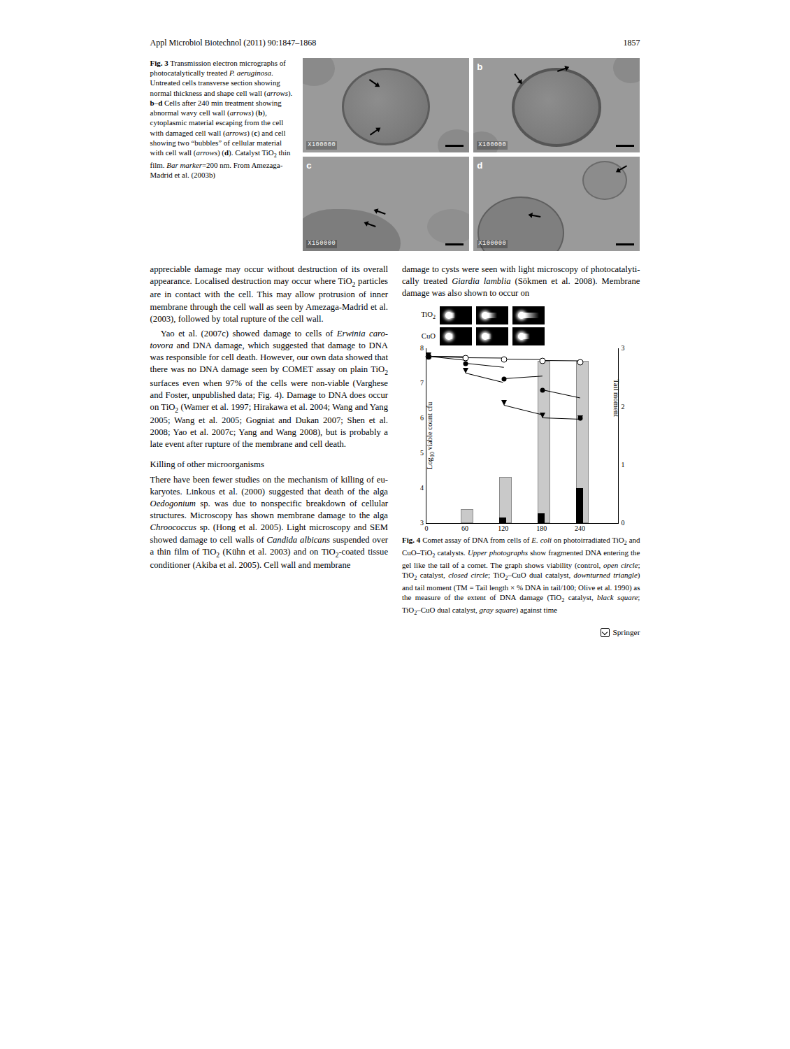Appl Microbiol Biotechnol (2011) 90:1847–1868 1857
Fig. 3 Transmission electron micrographs of photocatalytically treated P. aeruginosa. Untreated cells transverse section showing normal thickness and shape cell wall (arrows). b–d Cells after 240 min treatment showing abnormal wavy cell wall (arrows) (b), cytoplasmic material escaping from the cell with damaged cell wall (arrows) (c) and cell showing two “bubbles” of cellular material with cell wall (arrows) (d). Catalyst TiO2 thin film. Bar marker=200 nm. From Amezaga-Madrid et al. (2003b)
a
X100000
b
X100000
c
X150000
d
X100000
appreciable damage may occur without destruction of its overall appearance. Localised destruction may occur where TiO2 particles are in contact with the cell. This may allow protrusion of inner membrane through the cell wall as seen by Amezaga-Madrid et al. (2003), followed by total rupture of the cell wall.
Yao et al. (2007c) showed damage to cells of Erwinia carotovora and DNA damage, which suggested that damage to DNA was responsible for cell death. However, our own data showed that there was no DNA damage seen by COMET assay on plain TiO2 surfaces even when 97% of the cells were non-viable (Varghese and Foster, unpublished data; Fig. 4). Damage to DNA does occur on TiO2 (Wamer et al. 1997; Hirakawa et al. 2004; Wang and Yang 2005; Wang et al. 2005; Gogniat and Dukan 2007; Shen et al. 2008; Yao et al. 2007c; Yang and Wang 2008), but is probably a late event after rupture of the membrane and cell death.
Killing of other microorganisms
There have been fewer studies on the mechanism of killing of eukaryotes. Linkous et al. (2000) suggested that death of the alga Oedogonium sp. was due to nonspecific breakdown of cellular structures. Microscopy has shown membrane damage to the alga Chroococcus sp. (Hong et al. 2005). Light microscopy and SEM showed damage to cell walls of Candida albicans suspended over a thin film of TiO2 (Kühn et al. 2003) and on TiO2-coated tissue conditioner (Akiba et al. 2005). Cell wall and membrane
damage to cysts were seen with light microscopy of photocatalytically treated Giardia lamblia (Sökmen et al. 2008). Membrane damage was also shown to occur on
TiO2
CuO
Log10 viable count cfu Tail moment 3 4 5 6 7 8 0 1 2 3 0 60 120 180 240
Fig. 4 Comet assay of DNA from cells of E. coli on photoirradiated TiO2 and CuO–TiO2 catalysts. Upper photographs show fragmented DNA entering the gel like the tail of a comet. The graph shows viability (control, open circle; TiO2 catalyst, closed circle; TiO2–CuO dual catalyst, downturned triangle) and tail moment (TM = Tail length × % DNA in tail/100; Olive et al. 1990) as the measure of the extent of DNA damage (TiO2 catalyst, black square; TiO2–CuO dual catalyst, gray square) against time
Springer